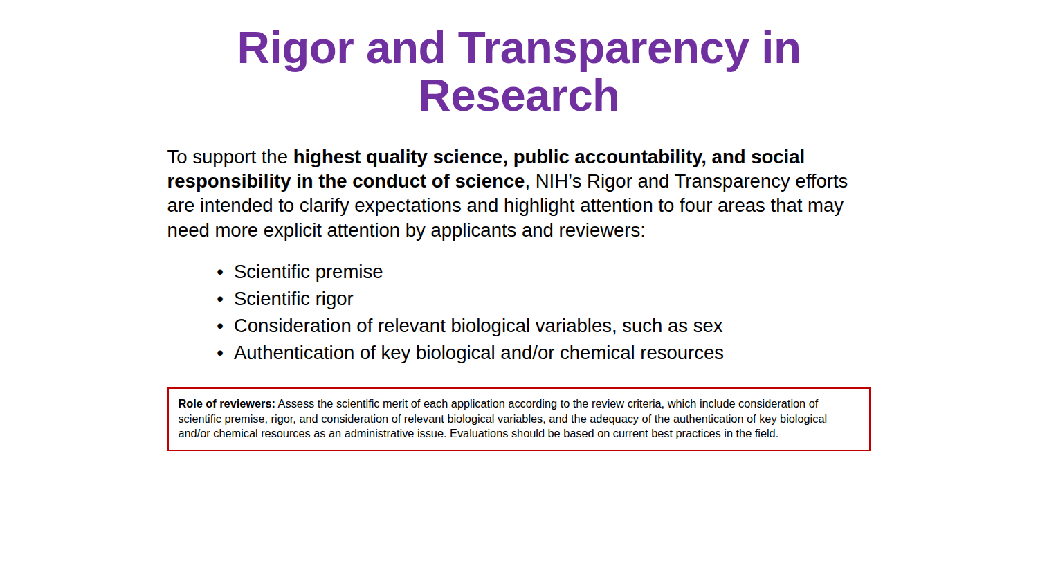Rigor and Transparency in Research
To support the highest quality science, public accountability, and social responsibility in the conduct of science, NIH’s Rigor and Transparency efforts are intended to clarify expectations and highlight attention to four areas that may need more explicit attention by applicants and reviewers:
Scientific premise
Scientific rigor
Consideration of relevant biological variables, such as sex
Authentication of key biological and/or chemical resources
Role of reviewers: Assess the scientific merit of each application according to the review criteria, which include consideration of scientific premise, rigor, and consideration of relevant biological variables, and the adequacy of the authentication of key biological and/or chemical resources as an administrative issue. Evaluations should be based on current best practices in the field.